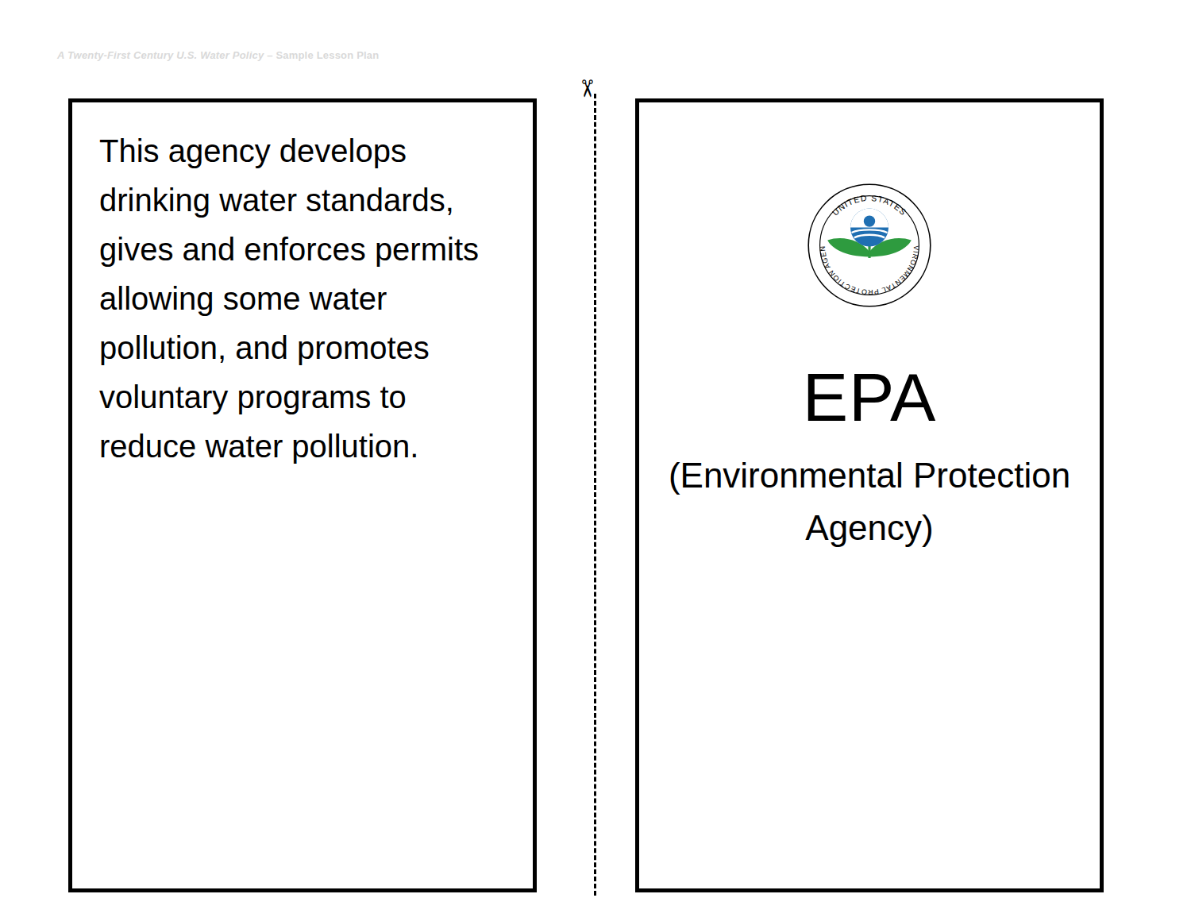A Twenty-First Century U.S. Water Policy – Sample Lesson Plan
✂
This agency develops drinking water standards, gives and enforces permits allowing some water pollution, and promotes voluntary programs to reduce water pollution.
UNITED STATES ENVIRONMENTAL PROTECTION AGENCY
EPA
(Environmental Protection Agency)